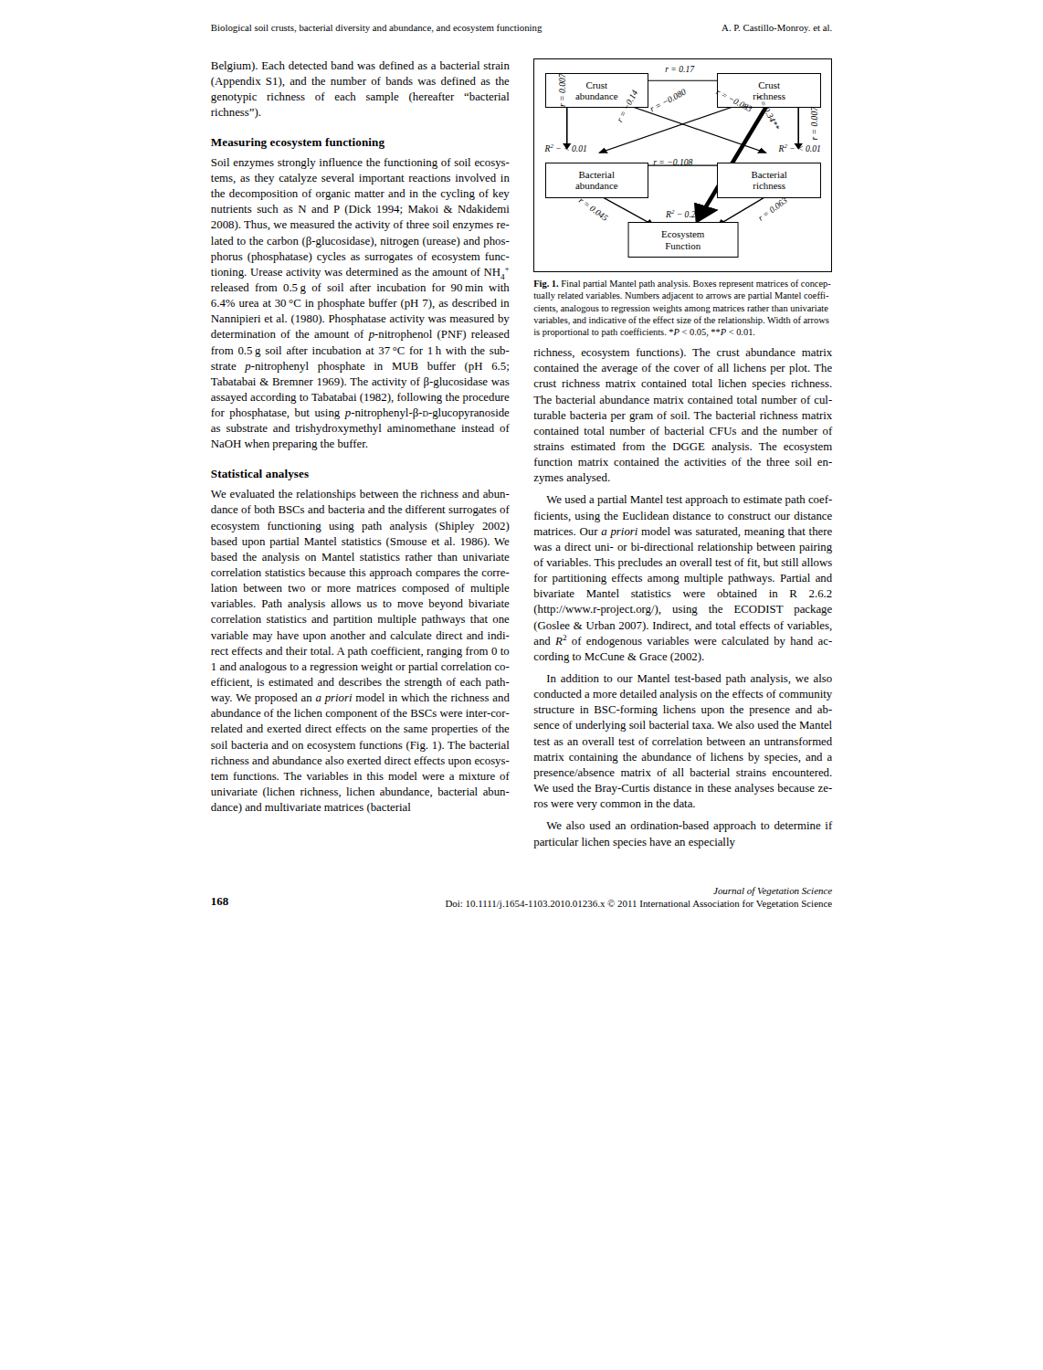Biological soil crusts, bacterial diversity and abundance, and ecosystem functioning
A. P. Castillo-Monroy. et al.
Belgium). Each detected band was defined as a bacterial strain (Appendix S1), and the number of bands was defined as the genotypic richness of each sample (hereafter “bacterial richness”).
Measuring ecosystem functioning
Soil enzymes strongly influence the functioning of soil ecosystems, as they catalyze several important reactions involved in the decomposition of organic matter and in the cycling of key nutrients such as N and P (Dick 1994; Makoi & Ndakidemi 2008). Thus, we measured the activity of three soil enzymes related to the carbon (β-glucosidase), nitrogen (urease) and phosphorus (phosphatase) cycles as surrogates of ecosystem functioning. Urease activity was determined as the amount of NH4+ released from 0.5 g of soil after incubation for 90 min with 6.4% urea at 30 °C in phosphate buffer (pH 7), as described in Nannipieri et al. (1980). Phosphatase activity was measured by determination of the amount of p-nitrophenol (PNF) released from 0.5 g soil after incubation at 37 °C for 1 h with the substrate p-nitrophenyl phosphate in MUB buffer (pH 6.5; Tabatabai & Bremner 1969). The activity of β-glucosidase was assayed according to Tabatabai (1982), following the procedure for phosphatase, but using p-nitrophenyl-β-d-glucopyranoside as substrate and trishydroxymethyl aminomethane instead of NaOH when preparing the buffer.
Statistical analyses
We evaluated the relationships between the richness and abundance of both BSCs and bacteria and the different surrogates of ecosystem functioning using path analysis (Shipley 2002) based upon partial Mantel statistics (Smouse et al. 1986). We based the analysis on Mantel statistics rather than univariate correlation statistics because this approach compares the correlation between two or more matrices composed of multiple variables. Path analysis allows us to move beyond bivariate correlation statistics and partition multiple pathways that one variable may have upon another and calculate direct and indirect effects and their total. A path coefficient, ranging from 0 to 1 and analogous to a regression weight or partial correlation coefficient, is estimated and describes the strength of each pathway. We proposed an a priori model in which the richness and abundance of the lichen component of the BSCs were inter-correlated and exerted direct effects on the same properties of the soil bacteria and on ecosystem functions (Fig. 1). The bacterial richness and abundance also exerted direct effects upon ecosystem functions. The variables in this model were a mixture of univariate (lichen richness, lichen abundance, bacterial abundance) and multivariate matrices (bacterial
Crust
abundance
Crust
richness
Bacterial
abundance
Bacterial
richness
Ecosystem
Function
r = 0.17
r = 0.007
r = 0.007
r = −0.14
r = −0.080
r = −0.083
r = 0.34**
r = −0.108
r = 0.045
r = 0.063
R2 − < 0.01
R2 − < 0.01
R2 − 0.28
Fig. 1. Final partial Mantel path analysis. Boxes represent matrices of conceptually related variables. Numbers adjacent to arrows are partial Mantel coefficients, analogous to regression weights among matrices rather than univariate variables, and indicative of the effect size of the relationship. Width of arrows is proportional to path coefficients. *P < 0.05, **P < 0.01.
richness, ecosystem functions). The crust abundance matrix contained the average of the cover of all lichens per plot. The crust richness matrix contained total lichen species richness. The bacterial abundance matrix contained total number of culturable bacteria per gram of soil. The bacterial richness matrix contained total number of bacterial CFUs and the number of strains estimated from the DGGE analysis. The ecosystem function matrix contained the activities of the three soil enzymes analysed.
We used a partial Mantel test approach to estimate path coefficients, using the Euclidean distance to construct our distance matrices. Our a priori model was saturated, meaning that there was a direct uni- or bi-directional relationship between pairing of variables. This precludes an overall test of fit, but still allows for partitioning effects among multiple pathways. Partial and bivariate Mantel statistics were obtained in R 2.6.2 (http://www.r-project.org/), using the ECODIST package (Goslee & Urban 2007). Indirect, and total effects of variables, and R2 of endogenous variables were calculated by hand according to McCune & Grace (2002).
In addition to our Mantel test-based path analysis, we also conducted a more detailed analysis on the effects of community structure in BSC-forming lichens upon the presence and absence of underlying soil bacterial taxa. We also used the Mantel test as an overall test of correlation between an untransformed matrix containing the abundance of lichens by species, and a presence/absence matrix of all bacterial strains encountered. We used the Bray-Curtis distance in these analyses because zeros were very common in the data.
We also used an ordination-based approach to determine if particular lichen species have an especially
168
Journal of Vegetation Science
Doi: 10.1111/j.1654-1103.2010.01236.x © 2011 International Association for Vegetation Science